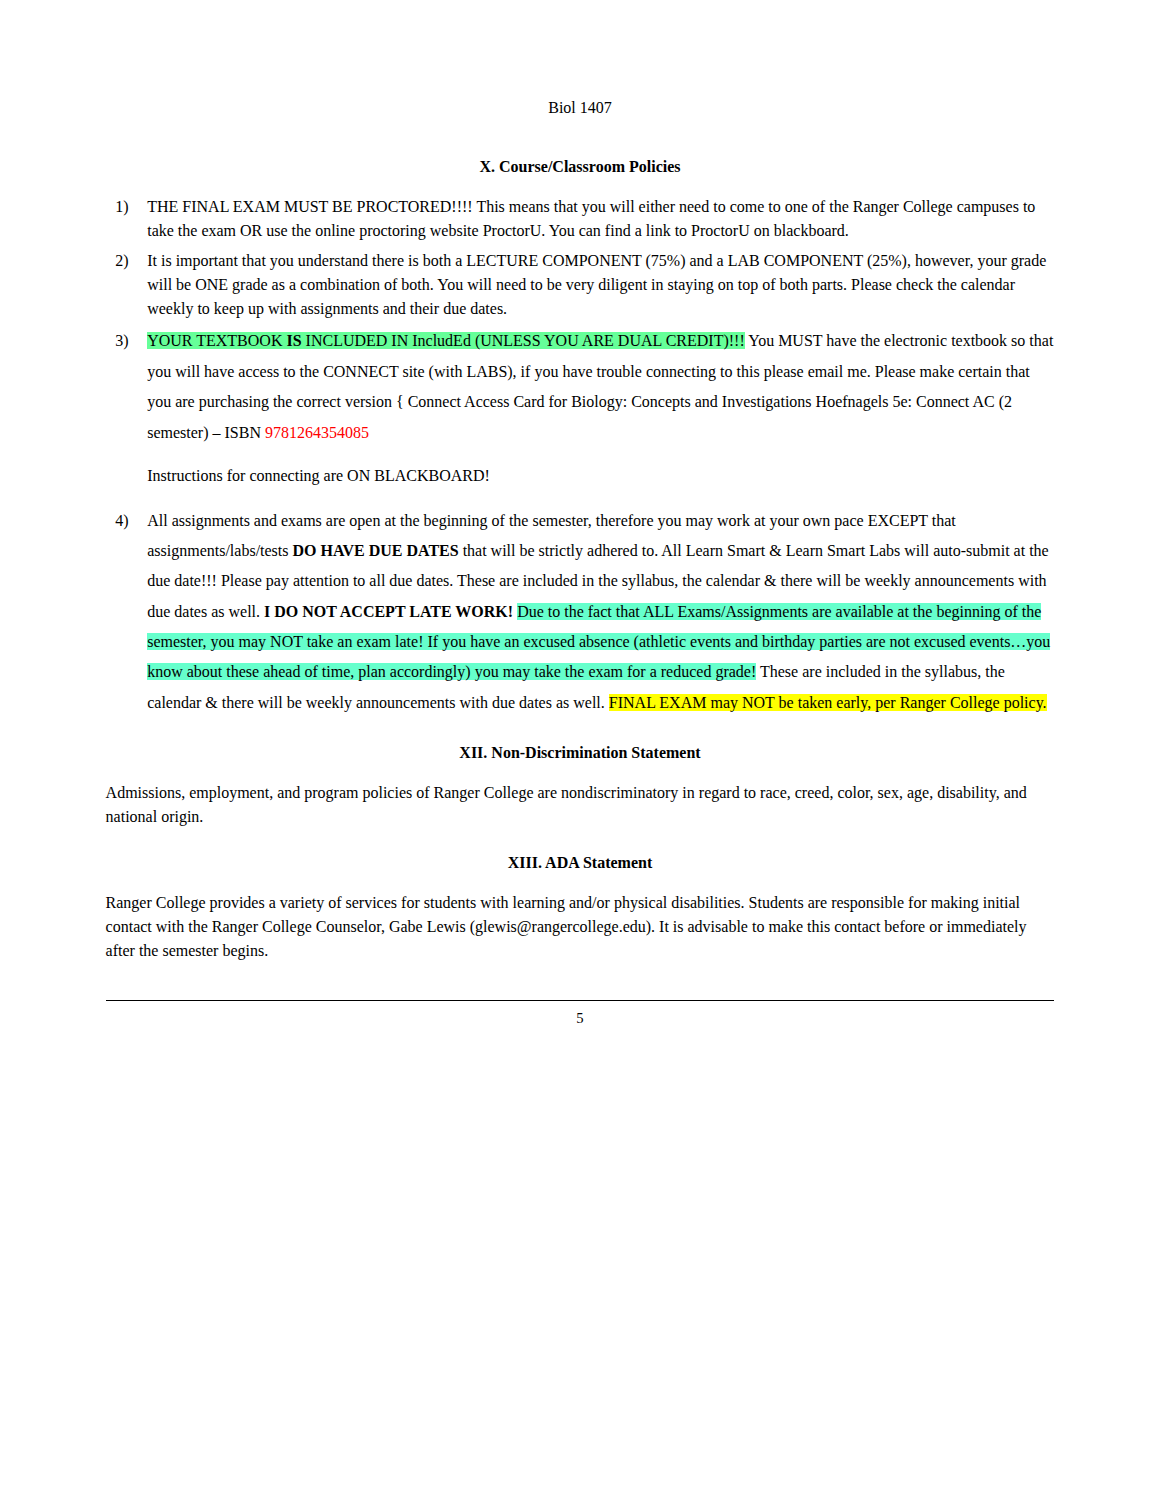Biol 1407
X. Course/Classroom Policies
1) THE FINAL EXAM MUST BE PROCTORED!!!! This means that you will either need to come to one of the Ranger College campuses to take the exam OR use the online proctoring website ProctorU. You can find a link to ProctorU on blackboard.
2) It is important that you understand there is both a LECTURE COMPONENT (75%) and a LAB COMPONENT (25%), however, your grade will be ONE grade as a combination of both. You will need to be very diligent in staying on top of both parts. Please check the calendar weekly to keep up with assignments and their due dates.
3) YOUR TEXTBOOK IS INCLUDED IN IncludEd (UNLESS YOU ARE DUAL CREDIT)!!! You MUST have the electronic textbook so that you will have access to the CONNECT site (with LABS), if you have trouble connecting to this please email me. Please make certain that you are purchasing the correct version { Connect Access Card for Biology: Concepts and Investigations Hoefnagels 5e: Connect AC (2 semester) – ISBN 9781264354085
Instructions for connecting are ON BLACKBOARD!
4) All assignments and exams are open at the beginning of the semester, therefore you may work at your own pace EXCEPT that assignments/labs/tests DO HAVE DUE DATES that will be strictly adhered to. All Learn Smart & Learn Smart Labs will auto-submit at the due date!!! Please pay attention to all due dates. These are included in the syllabus, the calendar & there will be weekly announcements with due dates as well. I DO NOT ACCEPT LATE WORK! Due to the fact that ALL Exams/Assignments are available at the beginning of the semester, you may NOT take an exam late! If you have an excused absence (athletic events and birthday parties are not excused events…you know about these ahead of time, plan accordingly) you may take the exam for a reduced grade! These are included in the syllabus, the calendar & there will be weekly announcements with due dates as well. FINAL EXAM may NOT be taken early, per Ranger College policy.
XII. Non-Discrimination Statement
Admissions, employment, and program policies of Ranger College are nondiscriminatory in regard to race, creed, color, sex, age, disability, and national origin.
XIII. ADA Statement
Ranger College provides a variety of services for students with learning and/or physical disabilities. Students are responsible for making initial contact with the Ranger College Counselor, Gabe Lewis (glewis@rangercollege.edu). It is advisable to make this contact before or immediately after the semester begins.
5